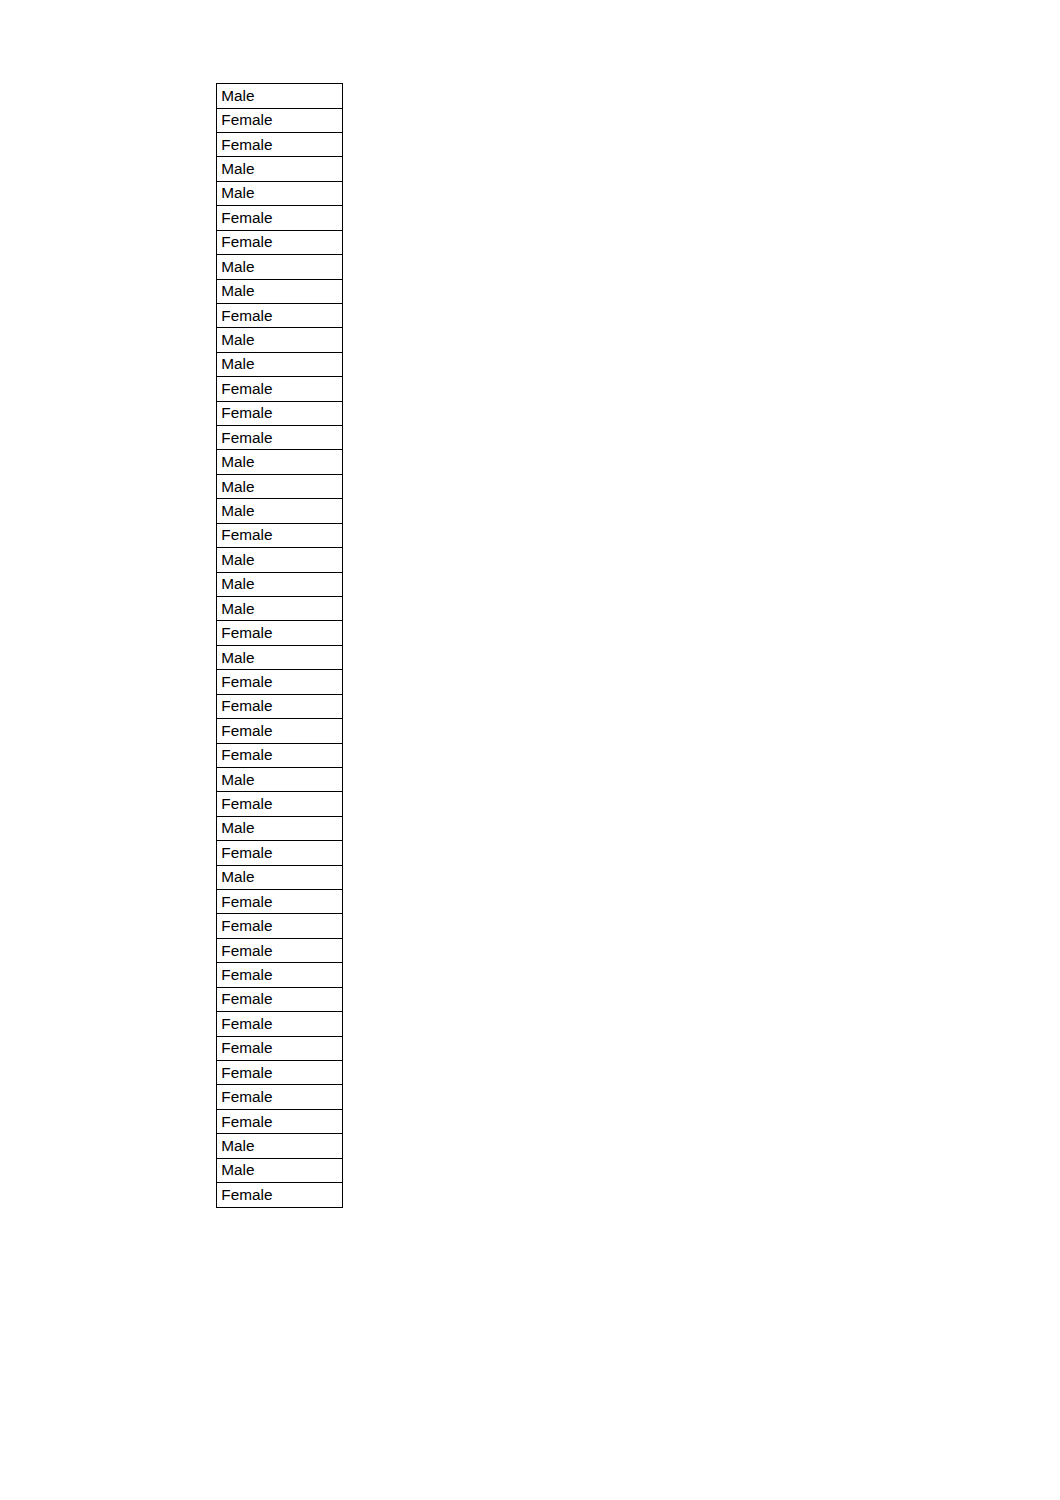| Male |
| Female |
| Female |
| Male |
| Male |
| Female |
| Female |
| Male |
| Male |
| Female |
| Male |
| Male |
| Female |
| Female |
| Female |
| Male |
| Male |
| Male |
| Female |
| Male |
| Male |
| Male |
| Female |
| Male |
| Female |
| Female |
| Female |
| Female |
| Male |
| Female |
| Male |
| Female |
| Male |
| Female |
| Female |
| Female |
| Female |
| Female |
| Female |
| Female |
| Female |
| Female |
| Female |
| Male |
| Male |
| Female |